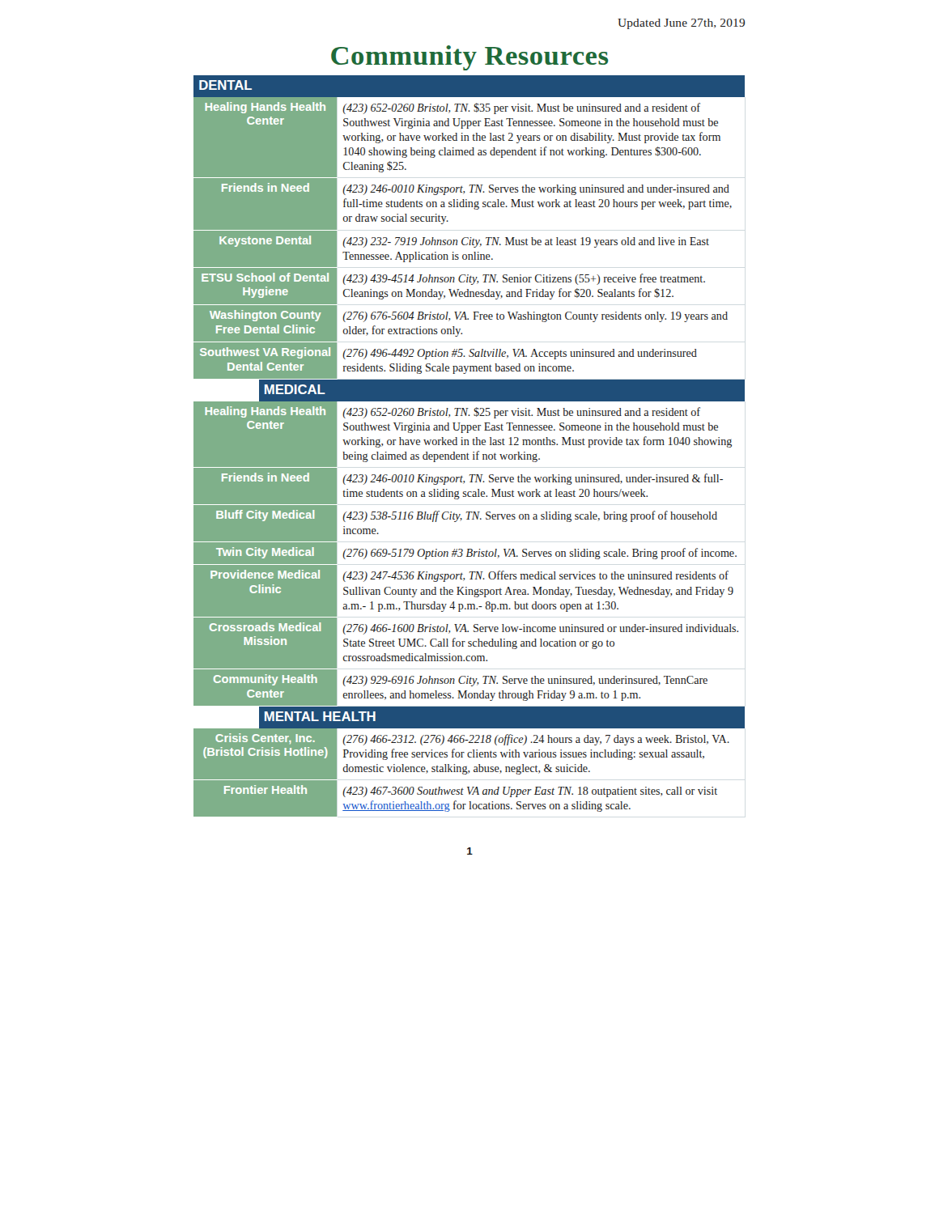Updated June 27th, 2019
Community Resources
| DENTAL |
| Healing Hands Health Center | (423) 652-0260 Bristol, TN. $35 per visit. Must be uninsured and a resident of Southwest Virginia and Upper East Tennessee. Someone in the household must be working, or have worked in the last 2 years or on disability. Must provide tax form 1040 showing being claimed as dependent if not working. Dentures $300-600. Cleaning $25. |
| Friends in Need | (423) 246-0010 Kingsport, TN. Serves the working uninsured and under-insured and full-time students on a sliding scale. Must work at least 20 hours per week, part time, or draw social security. |
| Keystone Dental | (423) 232- 7919 Johnson City, TN. Must be at least 19 years old and live in East Tennessee. Application is online. |
| ETSU School of Dental Hygiene | (423) 439-4514 Johnson City, TN. Senior Citizens (55+) receive free treatment. Cleanings on Monday, Wednesday, and Friday for $20. Sealants for $12. |
| Washington County Free Dental Clinic | (276) 676-5604 Bristol, VA. Free to Washington County residents only. 19 years and older, for extractions only. |
| Southwest VA Regional Dental Center | (276) 496-4492 Option #5. Saltville, VA. Accepts uninsured and underinsured residents. Sliding Scale payment based on income. |
| MEDICAL |
| Healing Hands Health Center | (423) 652-0260 Bristol, TN. $25 per visit. Must be uninsured and a resident of Southwest Virginia and Upper East Tennessee. Someone in the household must be working, or have worked in the last 12 months. Must provide tax form 1040 showing being claimed as dependent if not working. |
| Friends in Need | (423) 246-0010 Kingsport, TN. Serve the working uninsured, under-insured & full-time students on a sliding scale. Must work at least 20 hours/week. |
| Bluff City Medical | (423) 538-5116 Bluff City, TN. Serves on a sliding scale, bring proof of household income. |
| Twin City Medical | (276) 669-5179 Option #3 Bristol, VA. Serves on sliding scale. Bring proof of income. |
| Providence Medical Clinic | (423) 247-4536 Kingsport, TN. Offers medical services to the uninsured residents of Sullivan County and the Kingsport Area. Monday, Tuesday, Wednesday, and Friday 9 a.m.- 1 p.m., Thursday 4 p.m.- 8p.m. but doors open at 1:30. |
| Crossroads Medical Mission | (276) 466-1600 Bristol, VA. Serve low-income uninsured or under-insured individuals. State Street UMC. Call for scheduling and location or go to crossroadsmedicalmission.com. |
| Community Health Center | (423) 929-6916 Johnson City, TN. Serve the uninsured, underinsured, TennCare enrollees, and homeless. Monday through Friday 9 a.m. to 1 p.m. |
| MENTAL HEALTH |
| Crisis Center, Inc. (Bristol Crisis Hotline) | (276) 466-2312. (276) 466-2218 (office) .24 hours a day, 7 days a week. Bristol, VA. Providing free services for clients with various issues including: sexual assault, domestic violence, stalking, abuse, neglect, & suicide. |
| Frontier Health | (423) 467-3600 Southwest VA and Upper East TN. 18 outpatient sites, call or visit www.frontierhealth.org for locations. Serves on a sliding scale. |
1